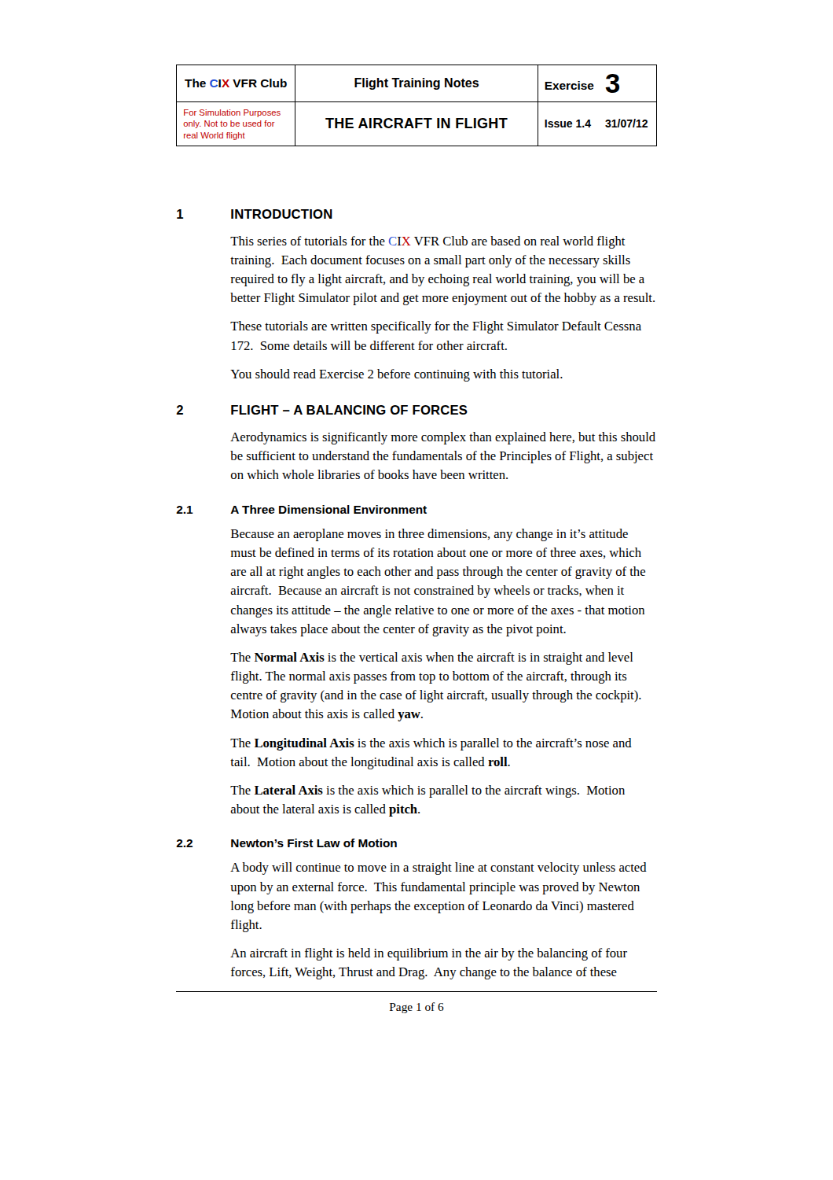| The C I X VFR Club | Flight Training Notes | Exercise 3 |
| For Simulation Purposes only. Not to be used for real World flight | THE AIRCRAFT IN FLIGHT | Issue 1.4 31/07/12 |
1 INTRODUCTION
This series of tutorials for the CIX VFR Club are based on real world flight training. Each document focuses on a small part only of the necessary skills required to fly a light aircraft, and by echoing real world training, you will be a better Flight Simulator pilot and get more enjoyment out of the hobby as a result.
These tutorials are written specifically for the Flight Simulator Default Cessna 172. Some details will be different for other aircraft.
You should read Exercise 2 before continuing with this tutorial.
2 FLIGHT – A BALANCING OF FORCES
Aerodynamics is significantly more complex than explained here, but this should be sufficient to understand the fundamentals of the Principles of Flight, a subject on which whole libraries of books have been written.
2.1 A Three Dimensional Environment
Because an aeroplane moves in three dimensions, any change in it’s attitude must be defined in terms of its rotation about one or more of three axes, which are all at right angles to each other and pass through the center of gravity of the aircraft. Because an aircraft is not constrained by wheels or tracks, when it changes its attitude – the angle relative to one or more of the axes - that motion always takes place about the center of gravity as the pivot point.
The Normal Axis is the vertical axis when the aircraft is in straight and level flight. The normal axis passes from top to bottom of the aircraft, through its centre of gravity (and in the case of light aircraft, usually through the cockpit). Motion about this axis is called yaw.
The Longitudinal Axis is the axis which is parallel to the aircraft’s nose and tail. Motion about the longitudinal axis is called roll.
The Lateral Axis is the axis which is parallel to the aircraft wings. Motion about the lateral axis is called pitch.
2.2 Newton’s First Law of Motion
A body will continue to move in a straight line at constant velocity unless acted upon by an external force. This fundamental principle was proved by Newton long before man (with perhaps the exception of Leonardo da Vinci) mastered flight.
An aircraft in flight is held in equilibrium in the air by the balancing of four forces, Lift, Weight, Thrust and Drag. Any change to the balance of these
Page 1 of 6